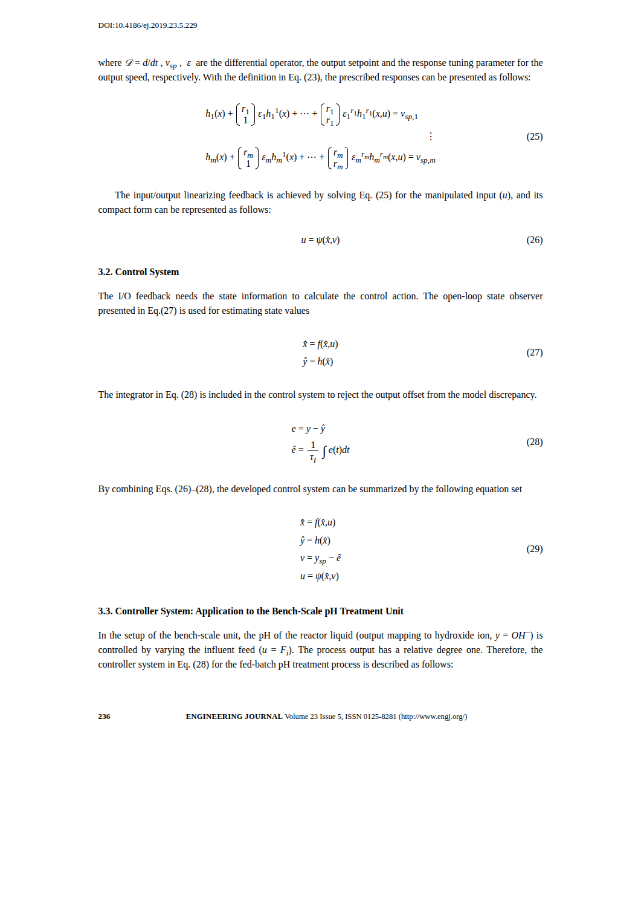DOI:10.4186/ej.2019.23.5.229
where 𝒟 = d/dt , vsp , ε are the differential operator, the output setpoint and the response tuning parameter for the output speed, respectively. With the definition in Eq. (23), the prescribed responses can be presented as follows:
(25)
h1(x) + r11 ε1h11(x) + ⋯ + r1 r1 ε1r1h1r1(x,u) = vsp,1
⋮
hm(x) + rm 1 εmhm1(x) + ⋯ + rm rm εmrmhmrm(x,u) = vsp,m
The input/output linearizing feedback is achieved by solving Eq. (25) for the manipulated input (u), and its compact form can be represented as follows:
(26) u = ψ(x̂,v)
3.2. Control System
The I/O feedback needs the state information to calculate the control action. The open-loop state observer presented in Eq.(27) is used for estimating state values
(27)
x̂̇ = f(x̂,u)
ŷ = h(x̂)
The integrator in Eq. (28) is included in the control system to reject the output offset from the model discrepancy.
(28)
e = y − ŷ
ê = 1 τI ∫ e(t)dt
By combining Eqs. (26)–(28), the developed control system can be summarized by the following equation set
(29)
x̂̇ = f(x̂,u)
ŷ = h(x̂)
v = ysp − ê
u = ψ(x̂,v)
3.3. Controller System: Application to the Bench-Scale pH Treatment Unit
In the setup of the bench-scale unit, the pH of the reactor liquid (output mapping to hydroxide ion, y = OH−) is controlled by varying the influent feed (u = Fi). The process output has a relative degree one. Therefore, the controller system in Eq. (28) for the fed-batch pH treatment process is described as follows:
236 ENGINEERING JOURNAL Volume 23 Issue 5, ISSN 0125-8281 (http://www.engj.org/)